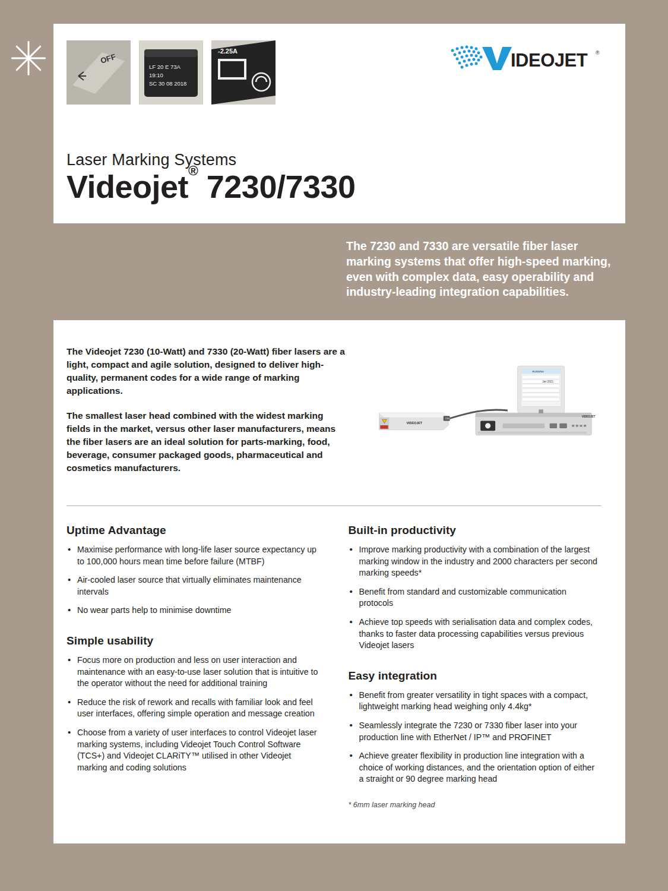IDEOJET ®
Laser Marking Systems
Videojet® 7230/7330
The 7230 and 7330 are versatile fiber laser marking systems that offer high-speed marking, even with complex data, easy operability and industry-leading integration capabilities.
The Videojet 7230 (10-Watt) and 7330 (20-Watt) fiber lasers are a light, compact and agile solution, designed to deliver high-quality, permanent codes for a wide range of marking applications.
The smallest laser head combined with the widest marking fields in the market, versus other laser manufacturers, means the fiber lasers are an ideal solution for parts-marking, food, beverage, consumer packaged goods, pharmaceutical and cosmetics manufacturers.
Uptime Advantage
Maximise performance with long-life laser source expectancy up to 100,000 hours mean time before failure (MTBF)
Air-cooled laser source that virtually eliminates maintenance intervals
No wear parts help to minimise downtime
Simple usability
Focus more on production and less on user interaction and maintenance with an easy-to-use laser solution that is intuitive to the operator without the need for additional training
Reduce the risk of rework and recalls with familiar look and feel user interfaces, offering simple operation and message creation
Choose from a variety of user interfaces to control Videojet laser marking systems, including Videojet Touch Control Software (TCS+) and Videojet CLARiTY™ utilised in other Videojet marking and coding solutions
Built-in productivity
Improve marking productivity with a combination of the largest marking window in the industry and 2000 characters per second marking speeds*
Benefit from standard and customizable communication protocols
Achieve top speeds with serialisation data and complex codes, thanks to faster data processing capabilities versus previous Videojet lasers
Easy integration
Benefit from greater versatility in tight spaces with a compact, lightweight marking head weighing only 4.4kg*
Seamlessly integrate the 7230 or 7330 fiber laser into your production line with EtherNet / IP™ and PROFINET
Achieve greater flexibility in production line integration with a choice of working distances, and the orientation option of either a straight or 90 degree marking head
* 6mm laser marking head